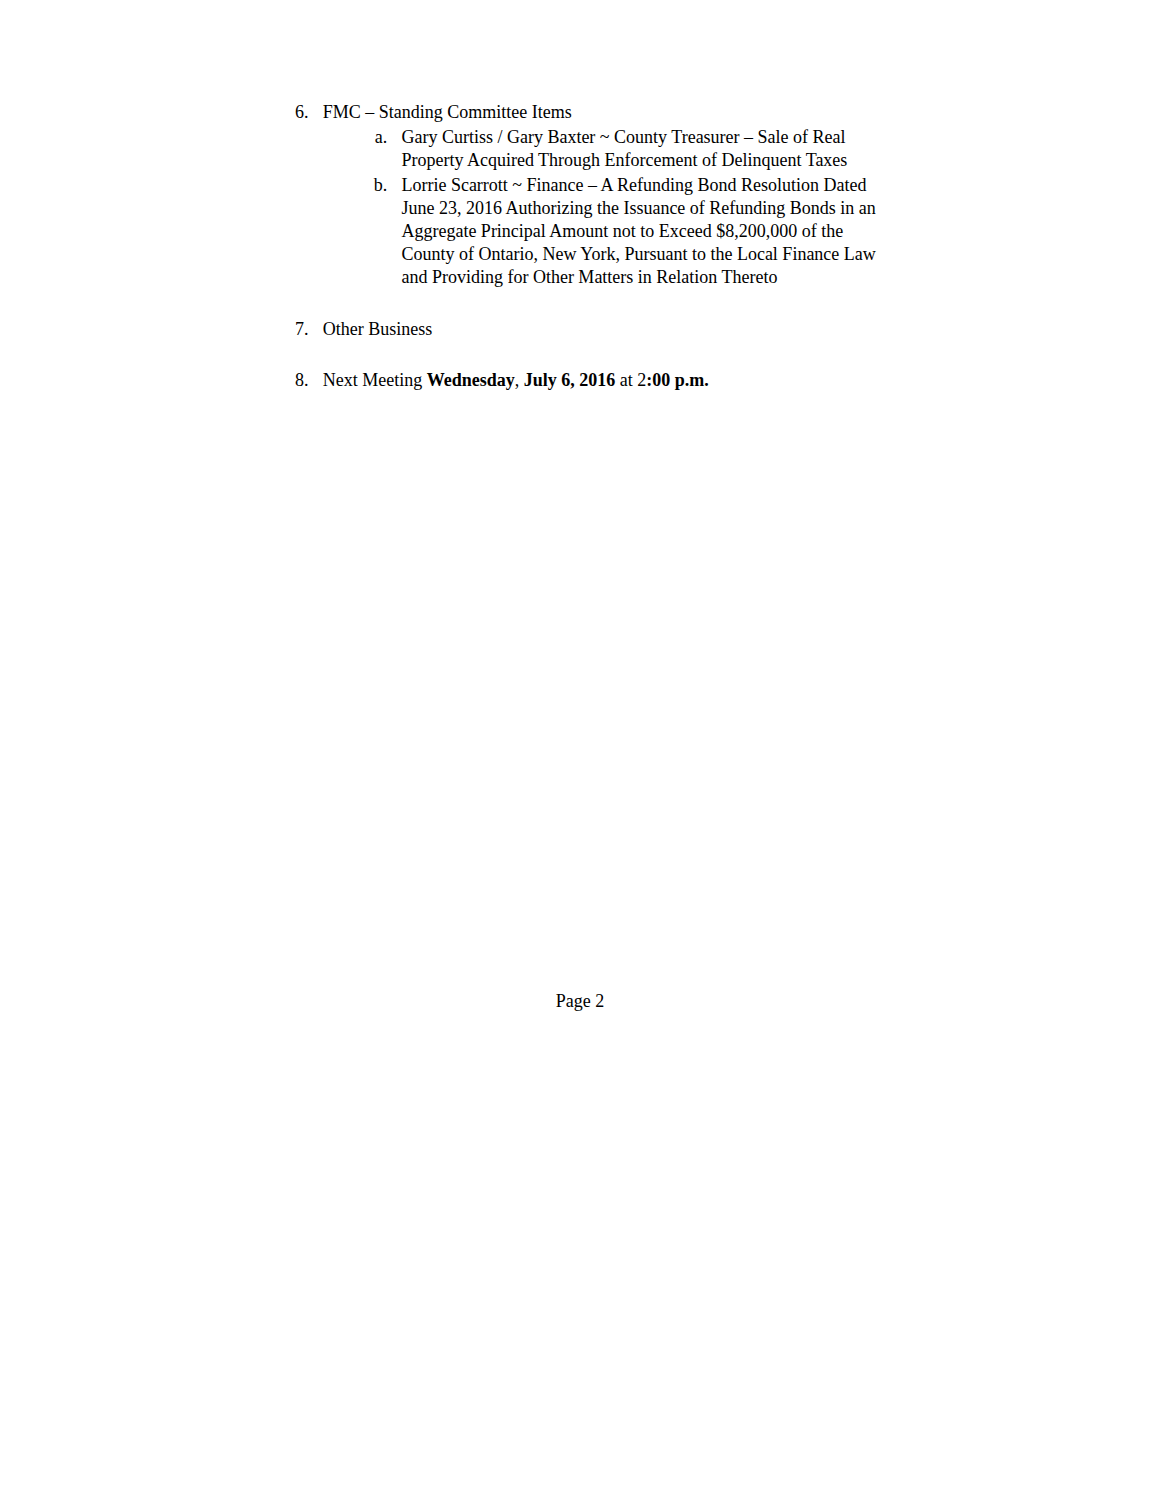FMC – Standing Committee Items
Gary Curtiss / Gary Baxter ~ County Treasurer – Sale of Real Property Acquired Through Enforcement of Delinquent Taxes
Lorrie Scarrott ~ Finance – A Refunding Bond Resolution Dated June 23, 2016 Authorizing the Issuance of Refunding Bonds in an Aggregate Principal Amount not to Exceed $8,200,000 of the County of Ontario, New York, Pursuant to the Local Finance Law and Providing for Other Matters in Relation Thereto
Other Business
Next Meeting Wednesday, July 6, 2016 at 2:00 p.m.
Page 2